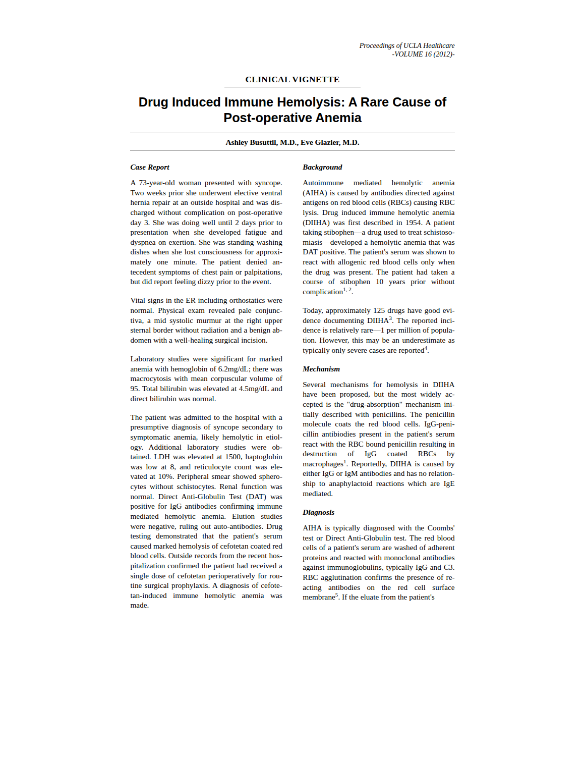Proceedings of UCLA Healthcare
-VOLUME 16 (2012)-
CLINICAL VIGNETTE
Drug Induced Immune Hemolysis: A Rare Cause of Post-operative Anemia
Ashley Busuttil, M.D., Eve Glazier, M.D.
Case Report
A 73-year-old woman presented with syncope. Two weeks prior she underwent elective ventral hernia repair at an outside hospital and was discharged without complication on post-operative day 3. She was doing well until 2 days prior to presentation when she developed fatigue and dyspnea on exertion. She was standing washing dishes when she lost consciousness for approximately one minute. The patient denied antecedent symptoms of chest pain or palpitations, but did report feeling dizzy prior to the event.
Vital signs in the ER including orthostatics were normal. Physical exam revealed pale conjunctiva, a mid systolic murmur at the right upper sternal border without radiation and a benign abdomen with a well-healing surgical incision.
Laboratory studies were significant for marked anemia with hemoglobin of 6.2mg/dL; there was macrocytosis with mean corpuscular volume of 95. Total bilirubin was elevated at 4.5mg/dL and direct bilirubin was normal.
The patient was admitted to the hospital with a presumptive diagnosis of syncope secondary to symptomatic anemia, likely hemolytic in etiology. Additional laboratory studies were obtained. LDH was elevated at 1500, haptoglobin was low at 8, and reticulocyte count was elevated at 10%. Peripheral smear showed spherocytes without schistocytes. Renal function was normal. Direct Anti-Globulin Test (DAT) was positive for IgG antibodies confirming immune mediated hemolytic anemia. Elution studies were negative, ruling out auto-antibodies. Drug testing demonstrated that the patient's serum caused marked hemolysis of cefotetan coated red blood cells. Outside records from the recent hospitalization confirmed the patient had received a single dose of cefotetan perioperatively for routine surgical prophylaxis. A diagnosis of cefotetan-induced immune hemolytic anemia was made.
Background
Autoimmune mediated hemolytic anemia (AIHA) is caused by antibodies directed against antigens on red blood cells (RBCs) causing RBC lysis. Drug induced immune hemolytic anemia (DIIHA) was first described in 1954. A patient taking stibophen—a drug used to treat schistosomiasis—developed a hemolytic anemia that was DAT positive. The patient's serum was shown to react with allogenic red blood cells only when the drug was present. The patient had taken a course of stibophen 10 years prior without complication1, 2.
Today, approximately 125 drugs have good evidence documenting DIIHA3. The reported incidence is relatively rare—1 per million of population. However, this may be an underestimate as typically only severe cases are reported4.
Mechanism
Several mechanisms for hemolysis in DIIHA have been proposed, but the most widely accepted is the "drug-absorption" mechanism initially described with penicillins. The penicillin molecule coats the red blood cells. IgG-penicillin antibiodies present in the patient's serum react with the RBC bound penicillin resulting in destruction of IgG coated RBCs by macrophages1. Reportedly, DIIHA is caused by either IgG or IgM antibodies and has no relationship to anaphylactoid reactions which are IgE mediated.
Diagnosis
AIHA is typically diagnosed with the Coombs' test or Direct Anti-Globulin test. The red blood cells of a patient's serum are washed of adherent proteins and reacted with monoclonal antibodies against immunoglobulins, typically IgG and C3. RBC agglutination confirms the presence of reacting antibodies on the red cell surface membrane5. If the eluate from the patient's